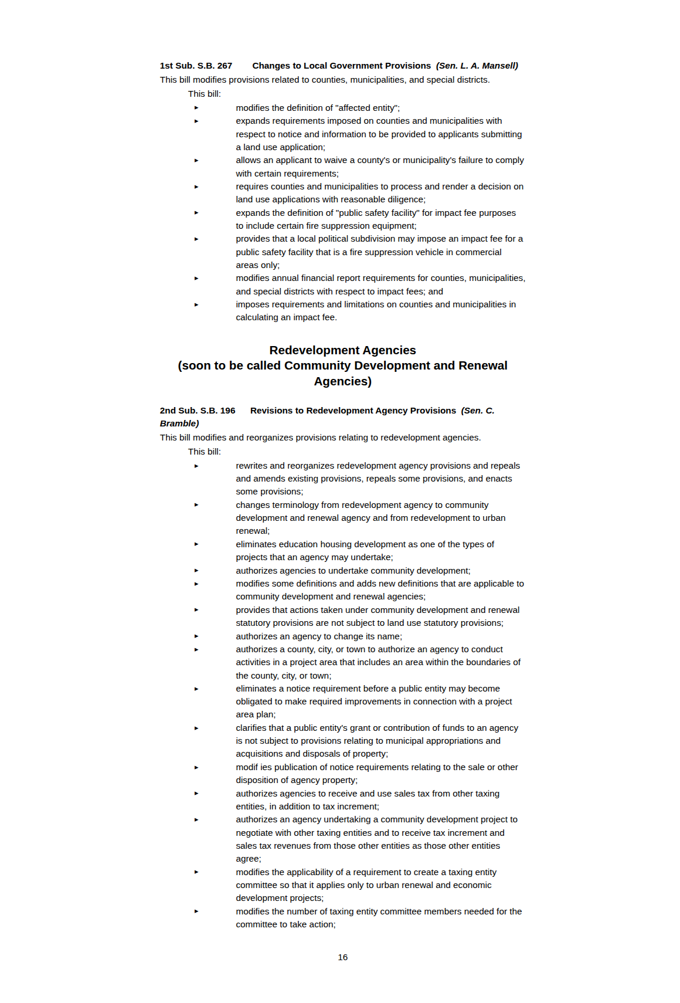1st Sub. S.B. 267 Changes to Local Government Provisions (Sen. L. A. Mansell)
This bill modifies provisions related to counties, municipalities, and special districts.
This bill:
modifies the definition of "affected entity";
expands requirements imposed on counties and municipalities with respect to notice and information to be provided to applicants submitting a land use application;
allows an applicant to waive a county's or municipality's failure to comply with certain requirements;
requires counties and municipalities to process and render a decision on land use applications with reasonable diligence;
expands the definition of "public safety facility" for impact fee purposes to include certain fire suppression equipment;
provides that a local political subdivision may impose an impact fee for a public safety facility that is a fire suppression vehicle in commercial areas only;
modifies annual financial report requirements for counties, municipalities, and special districts with respect to impact fees; and
imposes requirements and limitations on counties and municipalities in calculating an impact fee.
Redevelopment Agencies (soon to be called Community Development and Renewal Agencies)
2nd Sub. S.B. 196 Revisions to Redevelopment Agency Provisions (Sen. C. Bramble)
This bill modifies and reorganizes provisions relating to redevelopment agencies.
This bill:
rewrites and reorganizes redevelopment agency provisions and repeals and amends existing provisions, repeals some provisions, and enacts some provisions;
changes terminology from redevelopment agency to community development and renewal agency and from redevelopment to urban renewal;
eliminates education housing development as one of the types of projects that an agency may undertake;
authorizes agencies to undertake community development;
modifies some definitions and adds new definitions that are applicable to community development and renewal agencies;
provides that actions taken under community development and renewal statutory provisions are not subject to land use statutory provisions;
authorizes an agency to change its name;
authorizes a county, city, or town to authorize an agency to conduct activities in a project area that includes an area within the boundaries of the county, city, or town;
eliminates a notice requirement before a public entity may become obligated to make required improvements in connection with a project area plan;
clarifies that a public entity's grant or contribution of funds to an agency is not subject to provisions relating to municipal appropriations and acquisitions and disposals of property;
modif ies publication of notice requirements relating to the sale or other disposition of agency property;
authorizes agencies to receive and use sales tax from other taxing entities, in addition to tax increment;
authorizes an agency undertaking a community development project to negotiate with other taxing entities and to receive tax increment and sales tax revenues from those other entities as those other entities agree;
modifies the applicability of a requirement to create a taxing entity committee so that it applies only to urban renewal and economic development projects;
modifies the number of taxing entity committee members needed for the committee to take action;
16